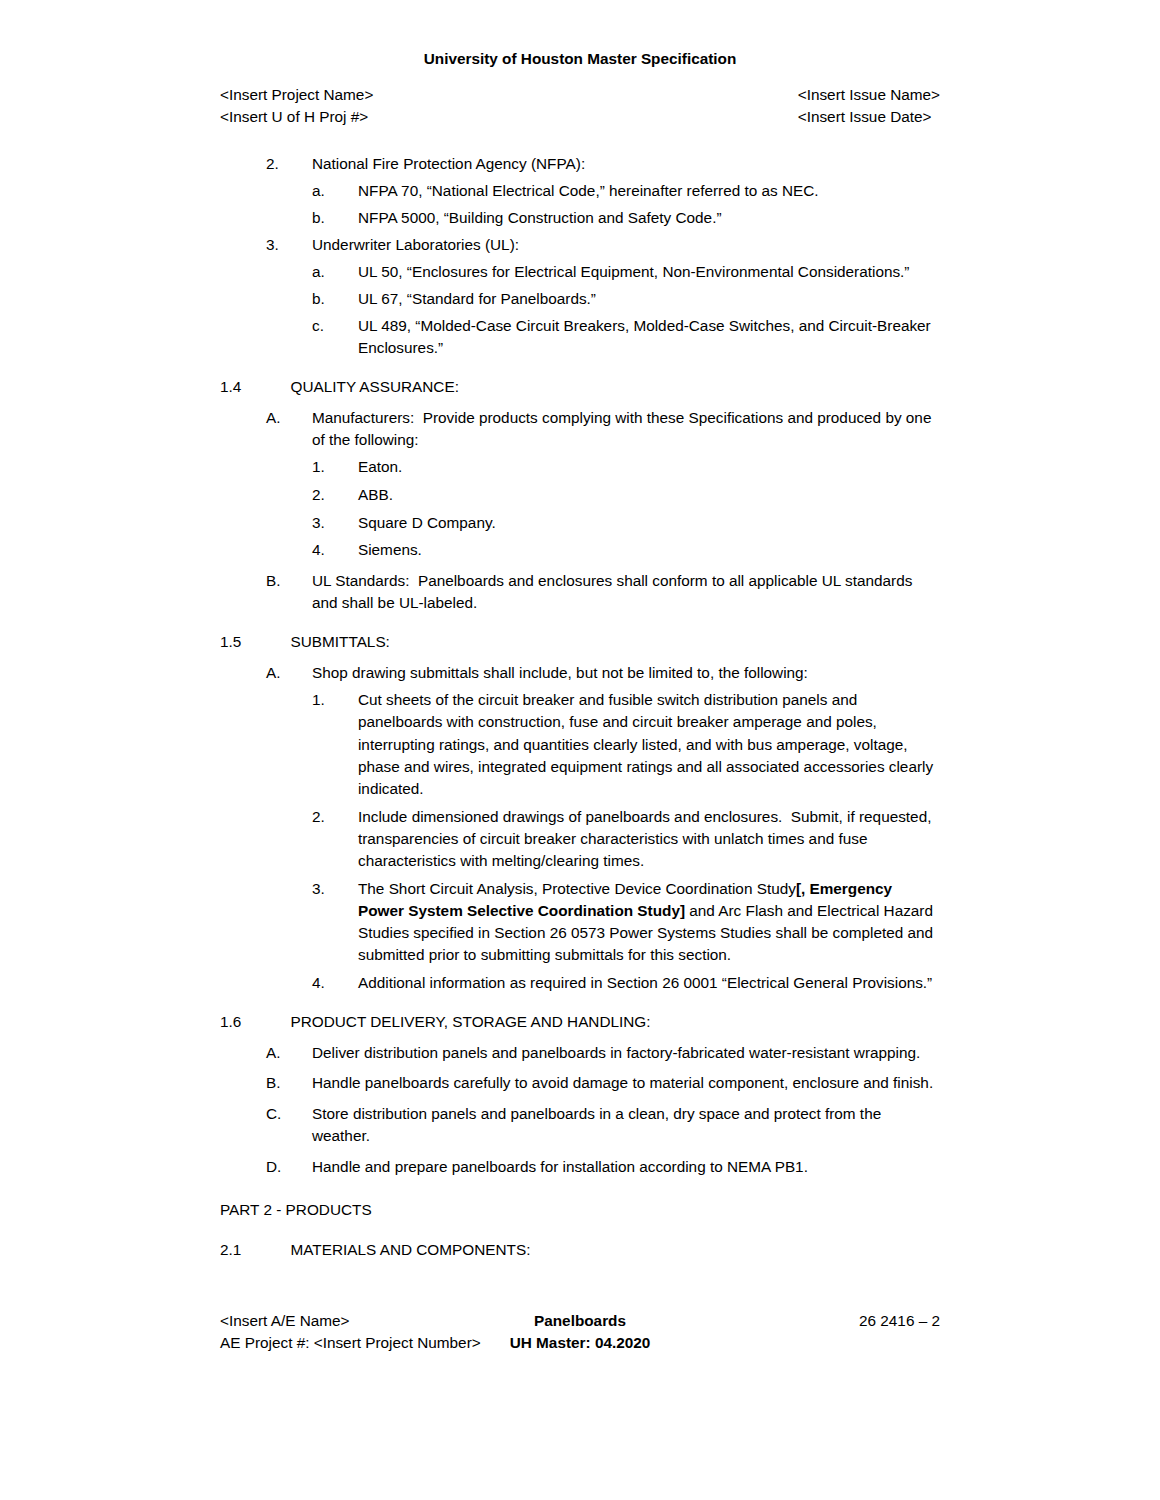University of Houston Master Specification
<Insert Project Name> <Insert U of H Proj #>
<Insert Issue Name> <Insert Issue Date>
2.
National Fire Protection Agency (NFPA):
a.
NFPA 70, “National Electrical Code,” hereinafter referred to as NEC.
b.
NFPA 5000, “Building Construction and Safety Code.”
3.
Underwriter Laboratories (UL):
a.
UL 50, “Enclosures for Electrical Equipment, Non-Environmental Considerations.”
b.
UL 67, “Standard for Panelboards.”
c.
UL 489, “Molded-Case Circuit Breakers, Molded-Case Switches, and Circuit-Breaker Enclosures.”
1.4
QUALITY ASSURANCE:
A.
Manufacturers: Provide products complying with these Specifications and produced by one of the following:
1.
Eaton.
2.
ABB.
3.
Square D Company.
4.
Siemens.
B.
UL Standards: Panelboards and enclosures shall conform to all applicable UL standards and shall be UL-labeled.
1.5
SUBMITTALS:
A.
Shop drawing submittals shall include, but not be limited to, the following:
1.
Cut sheets of the circuit breaker and fusible switch distribution panels and panelboards with construction, fuse and circuit breaker amperage and poles, interrupting ratings, and quantities clearly listed, and with bus amperage, voltage, phase and wires, integrated equipment ratings and all associated accessories clearly indicated.
2.
Include dimensioned drawings of panelboards and enclosures. Submit, if requested, transparencies of circuit breaker characteristics with unlatch times and fuse characteristics with melting/clearing times.
3.
The Short Circuit Analysis, Protective Device Coordination Study[, Emergency Power System Selective Coordination Study] and Arc Flash and Electrical Hazard Studies specified in Section 26 0573 Power Systems Studies shall be completed and submitted prior to submitting submittals for this section.
4.
Additional information as required in Section 26 0001 “Electrical General Provisions.”
1.6
PRODUCT DELIVERY, STORAGE AND HANDLING:
A.
Deliver distribution panels and panelboards in factory-fabricated water-resistant wrapping.
B.
Handle panelboards carefully to avoid damage to material component, enclosure and finish.
C.
Store distribution panels and panelboards in a clean, dry space and protect from the weather.
D.
Handle and prepare panelboards for installation according to NEMA PB1.
PART 2 - PRODUCTS
2.1
MATERIALS AND COMPONENTS:
<Insert A/E Name> AE Project #: <Insert Project Number>
Panelboards UH Master: 04.2020
26 2416 – 2